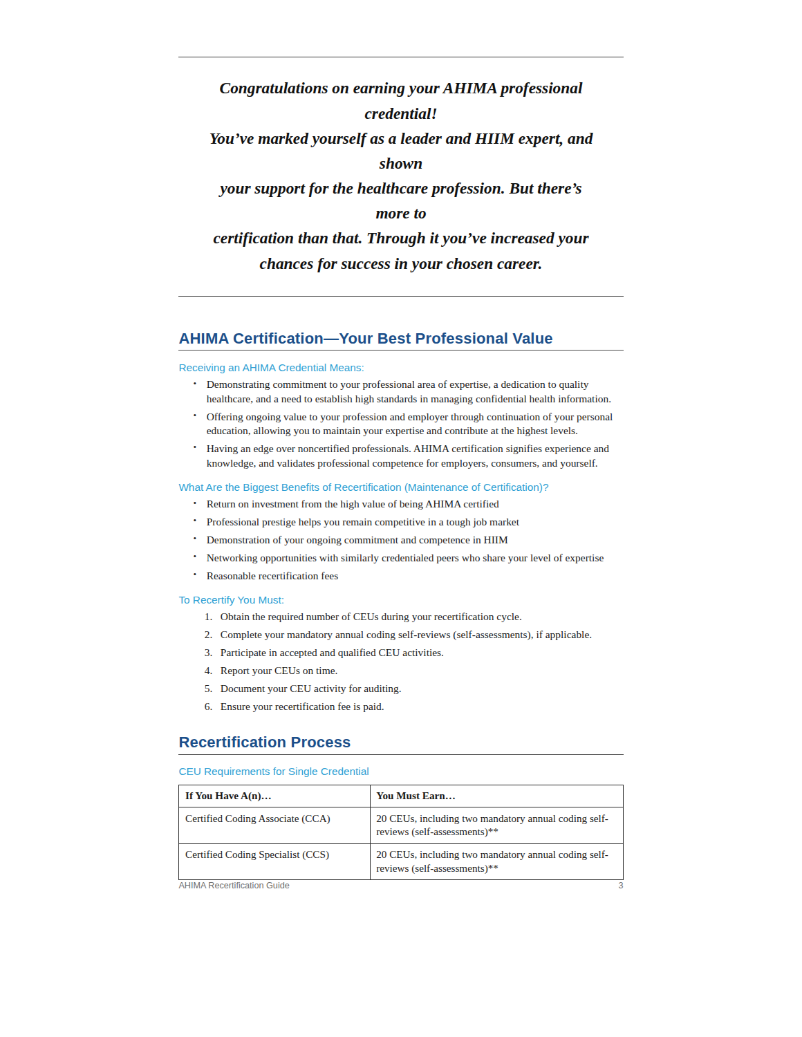Congratulations on earning your AHIMA professional credential!
You’ve marked yourself as a leader and HIIM expert, and shown
your support for the healthcare profession. But there’s more to
certification than that. Through it you’ve increased your
chances for success in your chosen career.
AHIMA Certification—Your Best Professional Value
Receiving an AHIMA Credential Means:
Demonstrating commitment to your professional area of expertise, a dedication to quality healthcare, and a need to establish high standards in managing confidential health information.
Offering ongoing value to your profession and employer through continuation of your personal education, allowing you to maintain your expertise and contribute at the highest levels.
Having an edge over noncertified professionals. AHIMA certification signifies experience and knowledge, and validates professional competence for employers, consumers, and yourself.
What Are the Biggest Benefits of Recertification (Maintenance of Certification)?
Return on investment from the high value of being AHIMA certified
Professional prestige helps you remain competitive in a tough job market
Demonstration of your ongoing commitment and competence in HIIM
Networking opportunities with similarly credentialed peers who share your level of expertise
Reasonable recertification fees
To Recertify You Must:
Obtain the required number of CEUs during your recertification cycle.
Complete your mandatory annual coding self-reviews (self-assessments), if applicable.
Participate in accepted and qualified CEU activities.
Report your CEUs on time.
Document your CEU activity for auditing.
Ensure your recertification fee is paid.
Recertification Process
CEU Requirements for Single Credential
| If You Have A(n)… | You Must Earn… |
| --- | --- |
| Certified Coding Associate (CCA) | 20 CEUs, including two mandatory annual coding self-reviews (self-assessments)** |
| Certified Coding Specialist (CCS) | 20 CEUs, including two mandatory annual coding self-reviews (self-assessments)** |
AHIMA Recertification Guide 3